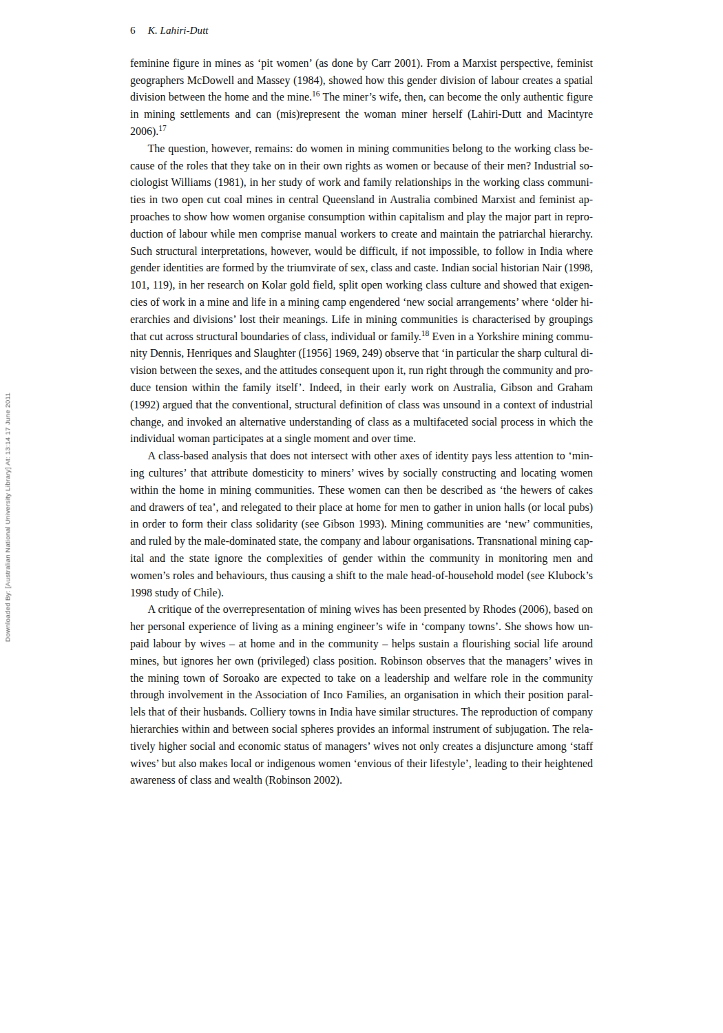Downloaded By: [Australian National University Library] At: 13:14 17 June 2011
6 K. Lahiri-Dutt
feminine figure in mines as ‘pit women’ (as done by Carr 2001). From a Marxist perspective, feminist geographers McDowell and Massey (1984), showed how this gender division of labour creates a spatial division between the home and the mine.16 The miner’s wife, then, can become the only authentic figure in mining settlements and can (mis)represent the woman miner herself (Lahiri-Dutt and Macintyre 2006).17
The question, however, remains: do women in mining communities belong to the working class because of the roles that they take on in their own rights as women or because of their men? Industrial sociologist Williams (1981), in her study of work and family relationships in the working class communities in two open cut coal mines in central Queensland in Australia combined Marxist and feminist approaches to show how women organise consumption within capitalism and play the major part in reproduction of labour while men comprise manual workers to create and maintain the patriarchal hierarchy. Such structural interpretations, however, would be difficult, if not impossible, to follow in India where gender identities are formed by the triumvirate of sex, class and caste. Indian social historian Nair (1998, 101, 119), in her research on Kolar gold field, split open working class culture and showed that exigencies of work in a mine and life in a mining camp engendered ‘new social arrangements’ where ‘older hierarchies and divisions’ lost their meanings. Life in mining communities is characterised by groupings that cut across structural boundaries of class, individual or family.18 Even in a Yorkshire mining community Dennis, Henriques and Slaughter ([1956] 1969, 249) observe that ‘in particular the sharp cultural division between the sexes, and the attitudes consequent upon it, run right through the community and produce tension within the family itself’. Indeed, in their early work on Australia, Gibson and Graham (1992) argued that the conventional, structural definition of class was unsound in a context of industrial change, and invoked an alternative understanding of class as a multifaceted social process in which the individual woman participates at a single moment and over time.
A class-based analysis that does not intersect with other axes of identity pays less attention to ‘mining cultures’ that attribute domesticity to miners’ wives by socially constructing and locating women within the home in mining communities. These women can then be described as ‘the hewers of cakes and drawers of tea’, and relegated to their place at home for men to gather in union halls (or local pubs) in order to form their class solidarity (see Gibson 1993). Mining communities are ‘new’ communities, and ruled by the male-dominated state, the company and labour organisations. Transnational mining capital and the state ignore the complexities of gender within the community in monitoring men and women’s roles and behaviours, thus causing a shift to the male head-of-household model (see Klubock’s 1998 study of Chile).
A critique of the overrepresentation of mining wives has been presented by Rhodes (2006), based on her personal experience of living as a mining engineer’s wife in ‘company towns’. She shows how unpaid labour by wives – at home and in the community – helps sustain a flourishing social life around mines, but ignores her own (privileged) class position. Robinson observes that the managers’ wives in the mining town of Soroako are expected to take on a leadership and welfare role in the community through involvement in the Association of Inco Families, an organisation in which their position parallels that of their husbands. Colliery towns in India have similar structures. The reproduction of company hierarchies within and between social spheres provides an informal instrument of subjugation. The relatively higher social and economic status of managers’ wives not only creates a disjuncture among ‘staff wives’ but also makes local or indigenous women ‘envious of their lifestyle’, leading to their heightened awareness of class and wealth (Robinson 2002).